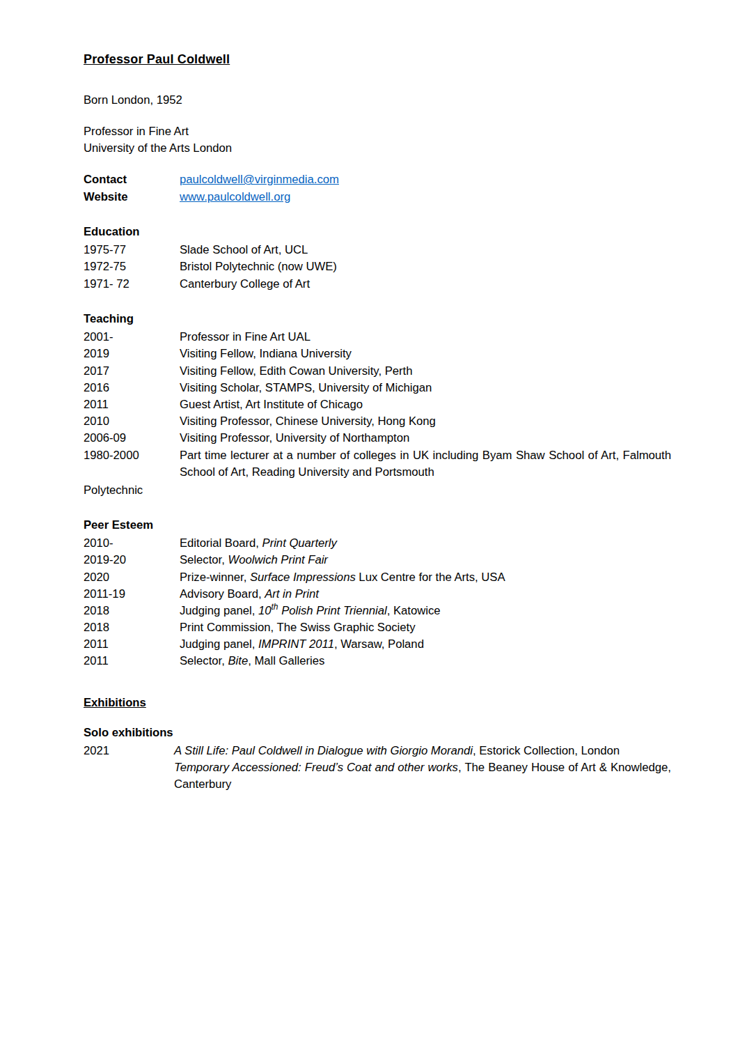Professor Paul Coldwell
Born London, 1952
Professor in Fine Art
University of the Arts London
| Contact | paulcoldwell@virginmedia.com |
| Website | www.paulcoldwell.org |
Education
| 1975-77 | Slade School of Art, UCL |
| 1972-75 | Bristol Polytechnic (now UWE) |
| 1971- 72 | Canterbury College of Art |
Teaching
| 2001- | Professor in Fine Art UAL |
| 2019 | Visiting Fellow, Indiana University |
| 2017 | Visiting Fellow, Edith Cowan University, Perth |
| 2016 | Visiting Scholar, STAMPS, University of Michigan |
| 2011 | Guest Artist, Art Institute of Chicago |
| 2010 | Visiting Professor, Chinese University, Hong Kong |
| 2006-09 | Visiting Professor, University of Northampton |
| 1980-2000 | Part time lecturer at a number of colleges in UK including Byam Shaw School of Art, Falmouth School of Art, Reading University and Portsmouth |
Polytechnic
Peer Esteem
| 2010- | Editorial Board, Print Quarterly |
| 2019-20 | Selector, Woolwich Print Fair |
| 2020 | Prize-winner, Surface Impressions Lux Centre for the Arts, USA |
| 2011-19 | Advisory Board, Art in Print |
| 2018 | Judging panel, 10 th Polish Print Triennial , Katowice |
| 2018 | Print Commission, The Swiss Graphic Society |
| 2011 | Judging panel, IMPRINT 2011 , Warsaw, Poland |
| 2011 | Selector, Bite , Mall Galleries |
Exhibitions
Solo exhibitions
2021
A Still Life: Paul Coldwell in Dialogue with Giorgio Morandi, Estorick Collection, London
Temporary Accessioned: Freud’s Coat and other works, The Beaney House of Art & Knowledge, Canterbury